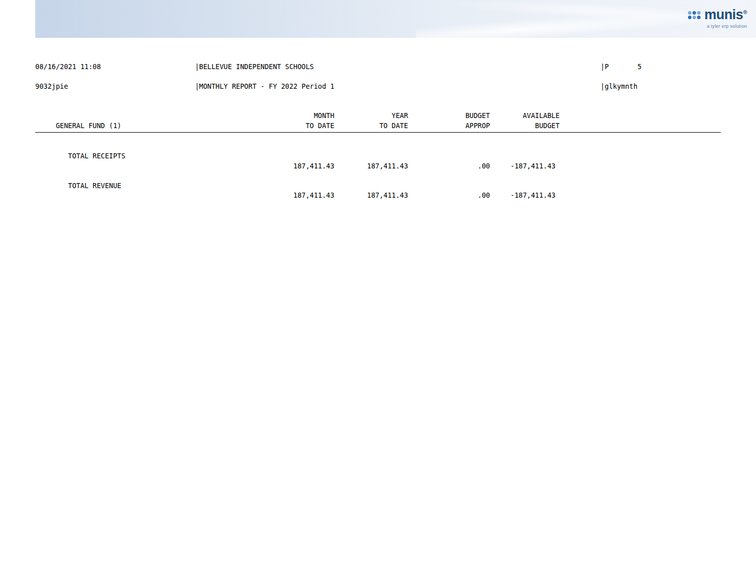munis®
a tyler erp solution
08/16/2021 11:08 |BELLEVUE INDEPENDENT SCHOOLS |P 5 9032jpie |MONTHLY REPORT - FY 2022 Period 1 |glkymnth MONTH YEAR BUDGET AVAILABLE GENERAL FUND (1) TO DATE TO DATE APPROP BUDGET
TOTAL RECEIPTS 187,411.43 187,411.43 .00 -187,411.43 TOTAL REVENUE 187,411.43 187,411.43 .00 -187,411.43